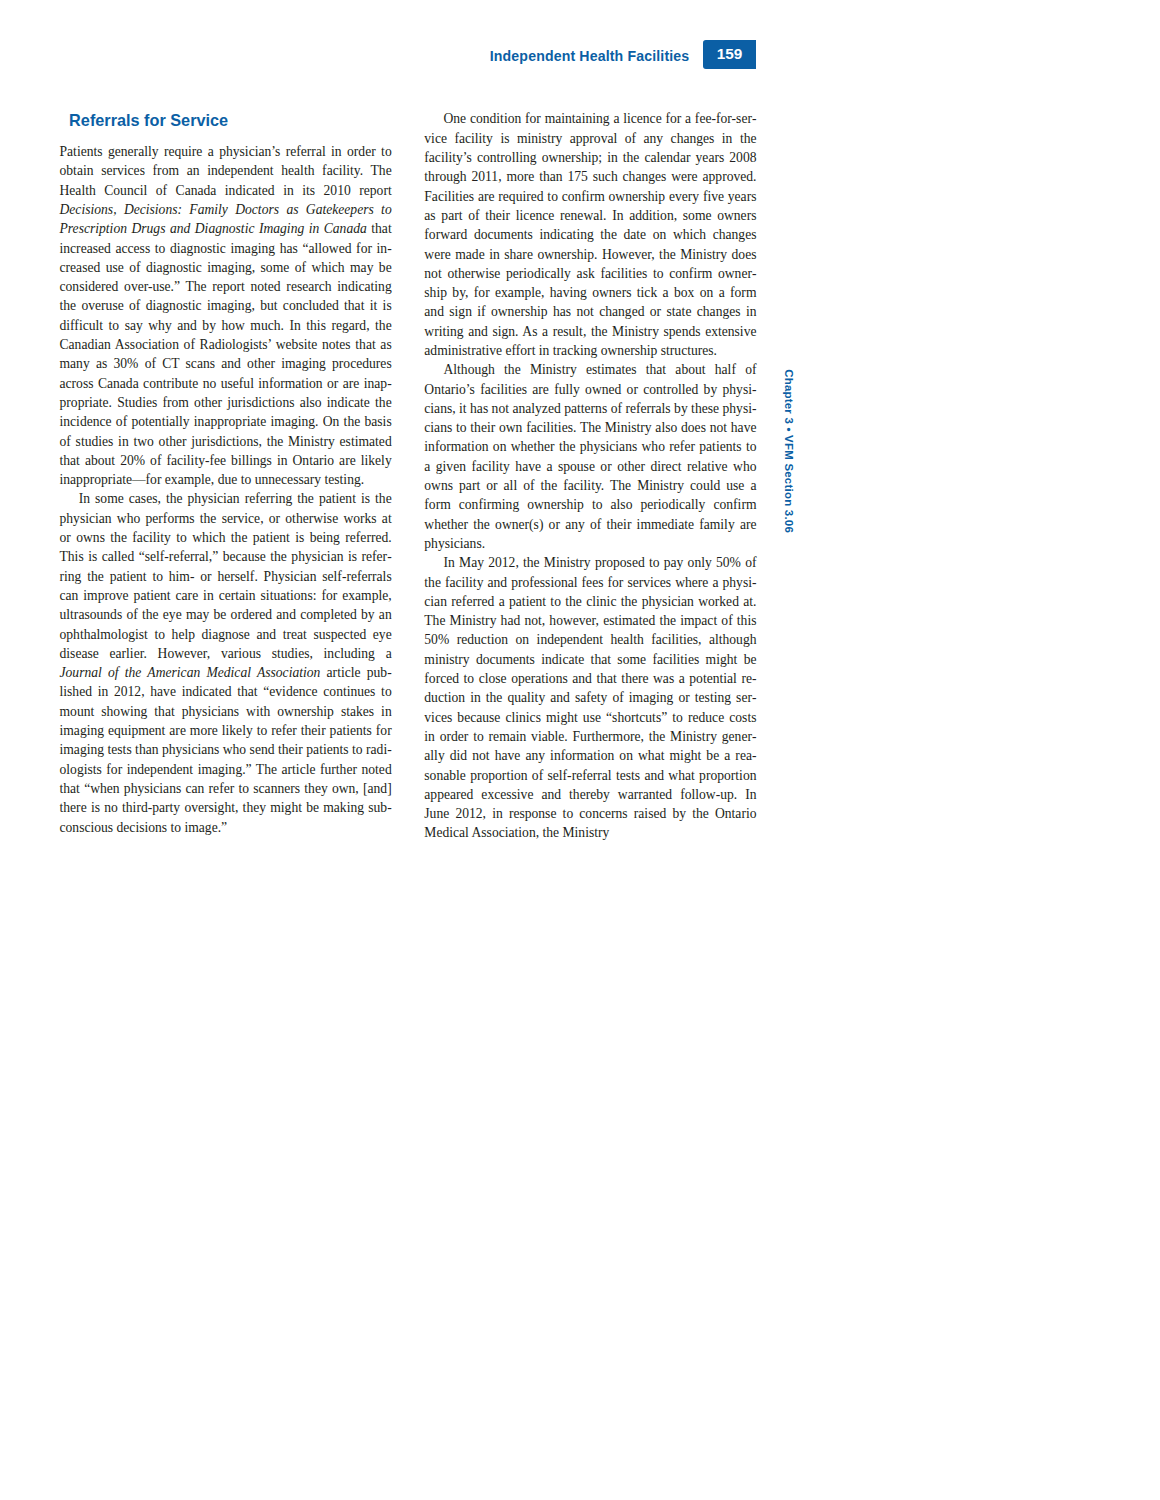159
Independent Health Facilities
Chapter 3 • VFM Section 3.06
Referrals for Service
Patients generally require a physician’s referral in order to obtain services from an independent health facility. The Health Council of Canada indicated in its 2010 report Decisions, Decisions: Family Doctors as Gatekeepers to Prescription Drugs and Diagnostic Imaging in Canada that increased access to diagnostic imaging has “allowed for increased use of diagnostic imaging, some of which may be considered over-use.” The report noted research indicating the overuse of diagnostic imaging, but concluded that it is difficult to say why and by how much. In this regard, the Canadian Association of Radiologists’ website notes that as many as 30% of CT scans and other imaging procedures across Canada contribute no useful information or are inappropriate. Studies from other jurisdictions also indicate the incidence of potentially inappropriate imaging. On the basis of studies in two other jurisdictions, the Ministry estimated that about 20% of facility-fee billings in Ontario are likely inappropriate—for example, due to unnecessary testing.
In some cases, the physician referring the patient is the physician who performs the service, or otherwise works at or owns the facility to which the patient is being referred. This is called “self-referral,” because the physician is referring the patient to him- or herself. Physician self-referrals can improve patient care in certain situations: for example, ultrasounds of the eye may be ordered and completed by an ophthalmologist to help diagnose and treat suspected eye disease earlier. However, various studies, including a Journal of the American Medical Association article published in 2012, have indicated that “evidence continues to mount showing that physicians with ownership stakes in imaging equipment are more likely to refer their patients for imaging tests than physicians who send their patients to radiologists for independent imaging.” The article further noted that “when physicians can refer to scanners they own, [and] there is no third-party oversight, they might be making subconscious decisions to image.”
One condition for maintaining a licence for a fee-for-service facility is ministry approval of any changes in the facility’s controlling ownership; in the calendar years 2008 through 2011, more than 175 such changes were approved. Facilities are required to confirm ownership every five years as part of their licence renewal. In addition, some owners forward documents indicating the date on which changes were made in share ownership. However, the Ministry does not otherwise periodically ask facilities to confirm ownership by, for example, having owners tick a box on a form and sign if ownership has not changed or state changes in writing and sign. As a result, the Ministry spends extensive administrative effort in tracking ownership structures.
Although the Ministry estimates that about half of Ontario’s facilities are fully owned or controlled by physicians, it has not analyzed patterns of referrals by these physicians to their own facilities. The Ministry also does not have information on whether the physicians who refer patients to a given facility have a spouse or other direct relative who owns part or all of the facility. The Ministry could use a form confirming ownership to also periodically confirm whether the owner(s) or any of their immediate family are physicians.
In May 2012, the Ministry proposed to pay only 50% of the facility and professional fees for services where a physician referred a patient to the clinic the physician worked at. The Ministry had not, however, estimated the impact of this 50% reduction on independent health facilities, although ministry documents indicate that some facilities might be forced to close operations and that there was a potential reduction in the quality and safety of imaging or testing services because clinics might use “shortcuts” to reduce costs in order to remain viable. Furthermore, the Ministry generally did not have any information on what might be a reasonable proportion of self-referral tests and what proportion appeared excessive and thereby warranted follow-up. In June 2012, in response to concerns raised by the Ontario Medical Association, the Ministry